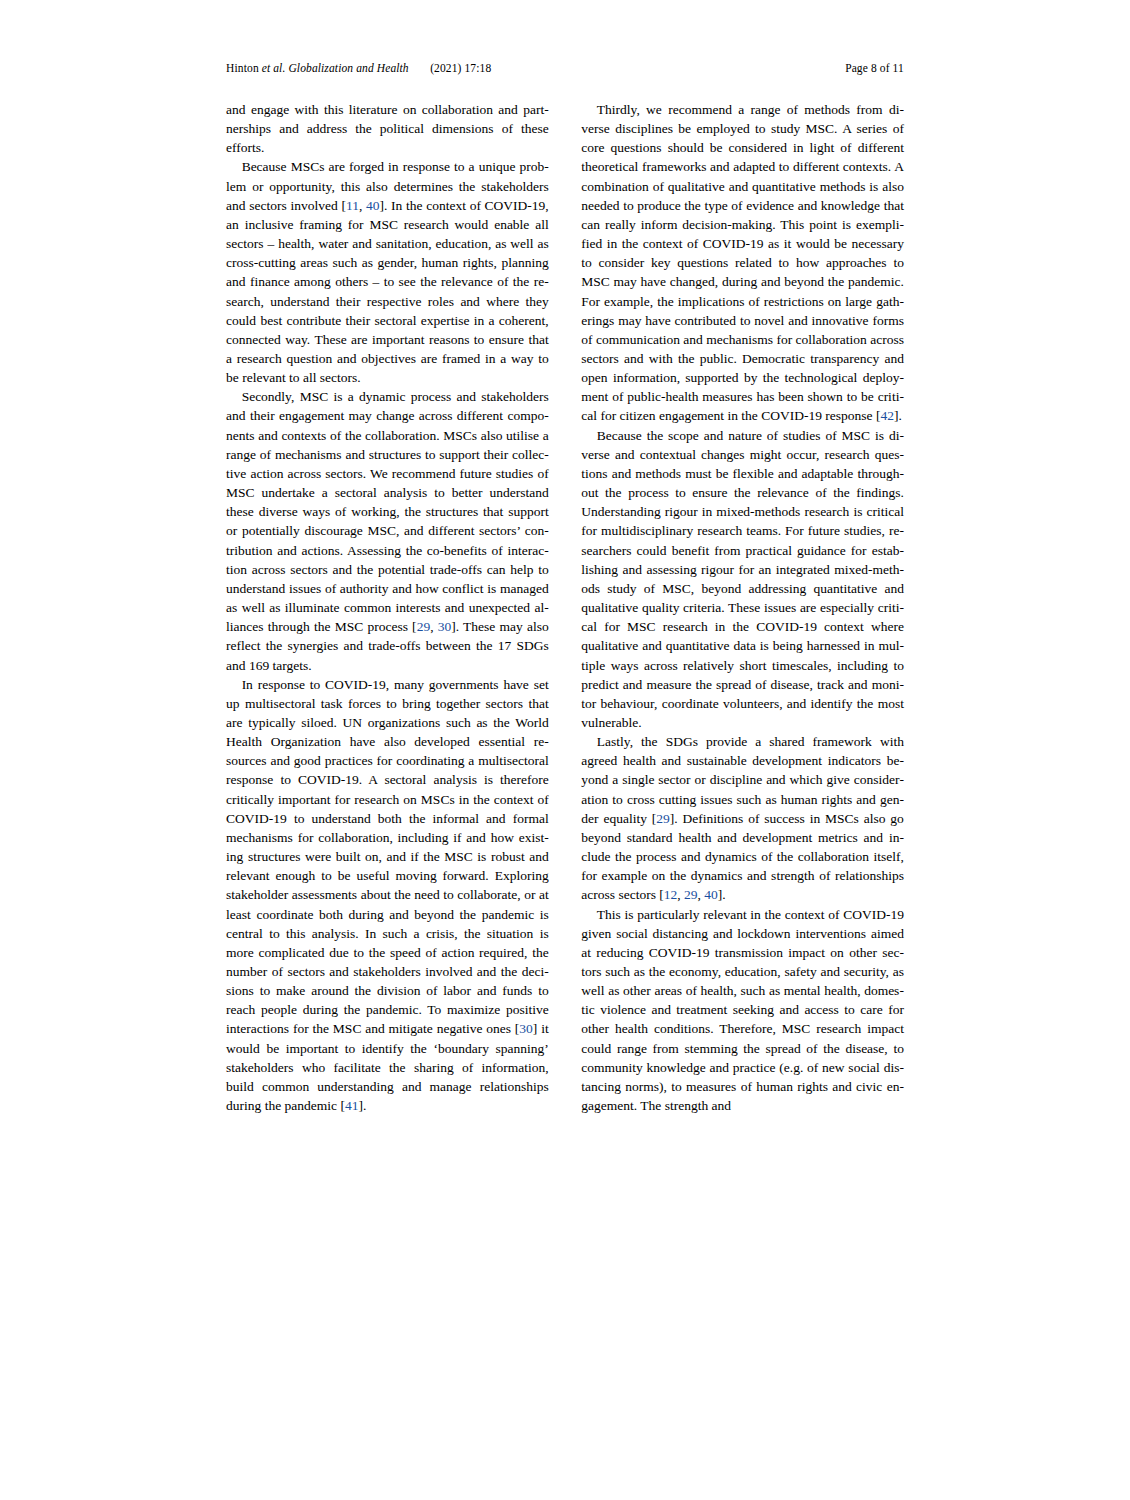Hinton et al. Globalization and Health (2021) 17:18
Page 8 of 11
and engage with this literature on collaboration and partnerships and address the political dimensions of these efforts.
Because MSCs are forged in response to a unique problem or opportunity, this also determines the stakeholders and sectors involved [11, 40]. In the context of COVID-19, an inclusive framing for MSC research would enable all sectors – health, water and sanitation, education, as well as cross-cutting areas such as gender, human rights, planning and finance among others – to see the relevance of the research, understand their respective roles and where they could best contribute their sectoral expertise in a coherent, connected way. These are important reasons to ensure that a research question and objectives are framed in a way to be relevant to all sectors.
Secondly, MSC is a dynamic process and stakeholders and their engagement may change across different components and contexts of the collaboration. MSCs also utilise a range of mechanisms and structures to support their collective action across sectors. We recommend future studies of MSC undertake a sectoral analysis to better understand these diverse ways of working, the structures that support or potentially discourage MSC, and different sectors’ contribution and actions. Assessing the co-benefits of interaction across sectors and the potential trade-offs can help to understand issues of authority and how conflict is managed as well as illuminate common interests and unexpected alliances through the MSC process [29, 30]. These may also reflect the synergies and trade-offs between the 17 SDGs and 169 targets.
In response to COVID-19, many governments have set up multisectoral task forces to bring together sectors that are typically siloed. UN organizations such as the World Health Organization have also developed essential resources and good practices for coordinating a multisectoral response to COVID-19. A sectoral analysis is therefore critically important for research on MSCs in the context of COVID-19 to understand both the informal and formal mechanisms for collaboration, including if and how existing structures were built on, and if the MSC is robust and relevant enough to be useful moving forward. Exploring stakeholder assessments about the need to collaborate, or at least coordinate both during and beyond the pandemic is central to this analysis. In such a crisis, the situation is more complicated due to the speed of action required, the number of sectors and stakeholders involved and the decisions to make around the division of labor and funds to reach people during the pandemic. To maximize positive interactions for the MSC and mitigate negative ones [30] it would be important to identify the ‘boundary spanning’ stakeholders who facilitate the sharing of information, build common understanding and manage relationships during the pandemic [41].
Thirdly, we recommend a range of methods from diverse disciplines be employed to study MSC. A series of core questions should be considered in light of different theoretical frameworks and adapted to different contexts. A combination of qualitative and quantitative methods is also needed to produce the type of evidence and knowledge that can really inform decision-making. This point is exemplified in the context of COVID-19 as it would be necessary to consider key questions related to how approaches to MSC may have changed, during and beyond the pandemic. For example, the implications of restrictions on large gatherings may have contributed to novel and innovative forms of communication and mechanisms for collaboration across sectors and with the public. Democratic transparency and open information, supported by the technological deployment of public-health measures has been shown to be critical for citizen engagement in the COVID-19 response [42].
Because the scope and nature of studies of MSC is diverse and contextual changes might occur, research questions and methods must be flexible and adaptable throughout the process to ensure the relevance of the findings. Understanding rigour in mixed-methods research is critical for multidisciplinary research teams. For future studies, researchers could benefit from practical guidance for establishing and assessing rigour for an integrated mixed-methods study of MSC, beyond addressing quantitative and qualitative quality criteria. These issues are especially critical for MSC research in the COVID-19 context where qualitative and quantitative data is being harnessed in multiple ways across relatively short timescales, including to predict and measure the spread of disease, track and monitor behaviour, coordinate volunteers, and identify the most vulnerable.
Lastly, the SDGs provide a shared framework with agreed health and sustainable development indicators beyond a single sector or discipline and which give consideration to cross cutting issues such as human rights and gender equality [29]. Definitions of success in MSCs also go beyond standard health and development metrics and include the process and dynamics of the collaboration itself, for example on the dynamics and strength of relationships across sectors [12, 29, 40].
This is particularly relevant in the context of COVID-19 given social distancing and lockdown interventions aimed at reducing COVID-19 transmission impact on other sectors such as the economy, education, safety and security, as well as other areas of health, such as mental health, domestic violence and treatment seeking and access to care for other health conditions. Therefore, MSC research impact could range from stemming the spread of the disease, to community knowledge and practice (e.g. of new social distancing norms), to measures of human rights and civic engagement. The strength and